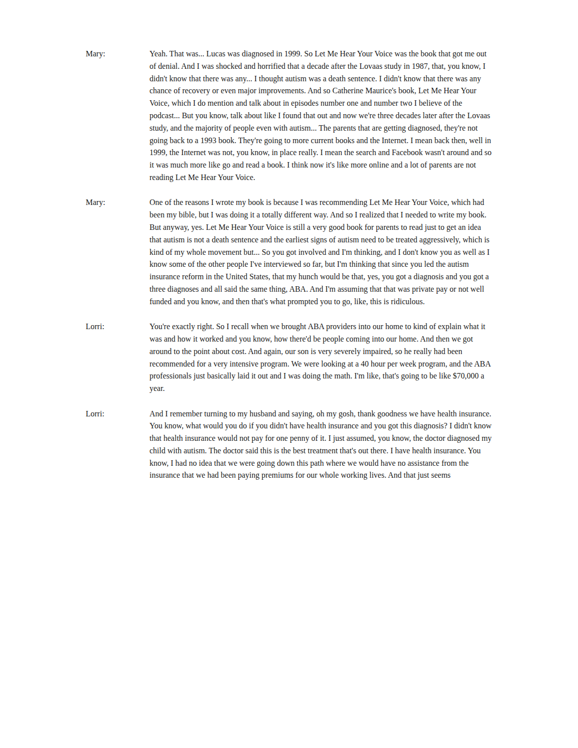Mary:
Yeah. That was... Lucas was diagnosed in 1999. So Let Me Hear Your Voice was the book that got me out of denial. And I was shocked and horrified that a decade after the Lovaas study in 1987, that, you know, I didn't know that there was any... I thought autism was a death sentence. I didn't know that there was any chance of recovery or even major improvements. And so Catherine Maurice's book, Let Me Hear Your Voice, which I do mention and talk about in episodes number one and number two I believe of the podcast... But you know, talk about like I found that out and now we're three decades later after the Lovaas study, and the majority of people even with autism... The parents that are getting diagnosed, they're not going back to a 1993 book. They're going to more current books and the Internet. I mean back then, well in 1999, the Internet was not, you know, in place really. I mean the search and Facebook wasn't around and so it was much more like go and read a book. I think now it's like more online and a lot of parents are not reading Let Me Hear Your Voice.
Mary:
One of the reasons I wrote my book is because I was recommending Let Me Hear Your Voice, which had been my bible, but I was doing it a totally different way. And so I realized that I needed to write my book. But anyway, yes. Let Me Hear Your Voice is still a very good book for parents to read just to get an idea that autism is not a death sentence and the earliest signs of autism need to be treated aggressively, which is kind of my whole movement but... So you got involved and I'm thinking, and I don't know you as well as I know some of the other people I've interviewed so far, but I'm thinking that since you led the autism insurance reform in the United States, that my hunch would be that, yes, you got a diagnosis and you got a three diagnoses and all said the same thing, ABA. And I'm assuming that that was private pay or not well funded and you know, and then that's what prompted you to go, like, this is ridiculous.
Lorri:
You're exactly right. So I recall when we brought ABA providers into our home to kind of explain what it was and how it worked and you know, how there'd be people coming into our home. And then we got around to the point about cost. And again, our son is very severely impaired, so he really had been recommended for a very intensive program. We were looking at a 40 hour per week program, and the ABA professionals just basically laid it out and I was doing the math. I'm like, that's going to be like $70,000 a year.
Lorri:
And I remember turning to my husband and saying, oh my gosh, thank goodness we have health insurance. You know, what would you do if you didn't have health insurance and you got this diagnosis? I didn't know that health insurance would not pay for one penny of it. I just assumed, you know, the doctor diagnosed my child with autism. The doctor said this is the best treatment that's out there. I have health insurance. You know, I had no idea that we were going down this path where we would have no assistance from the insurance that we had been paying premiums for our whole working lives. And that just seems